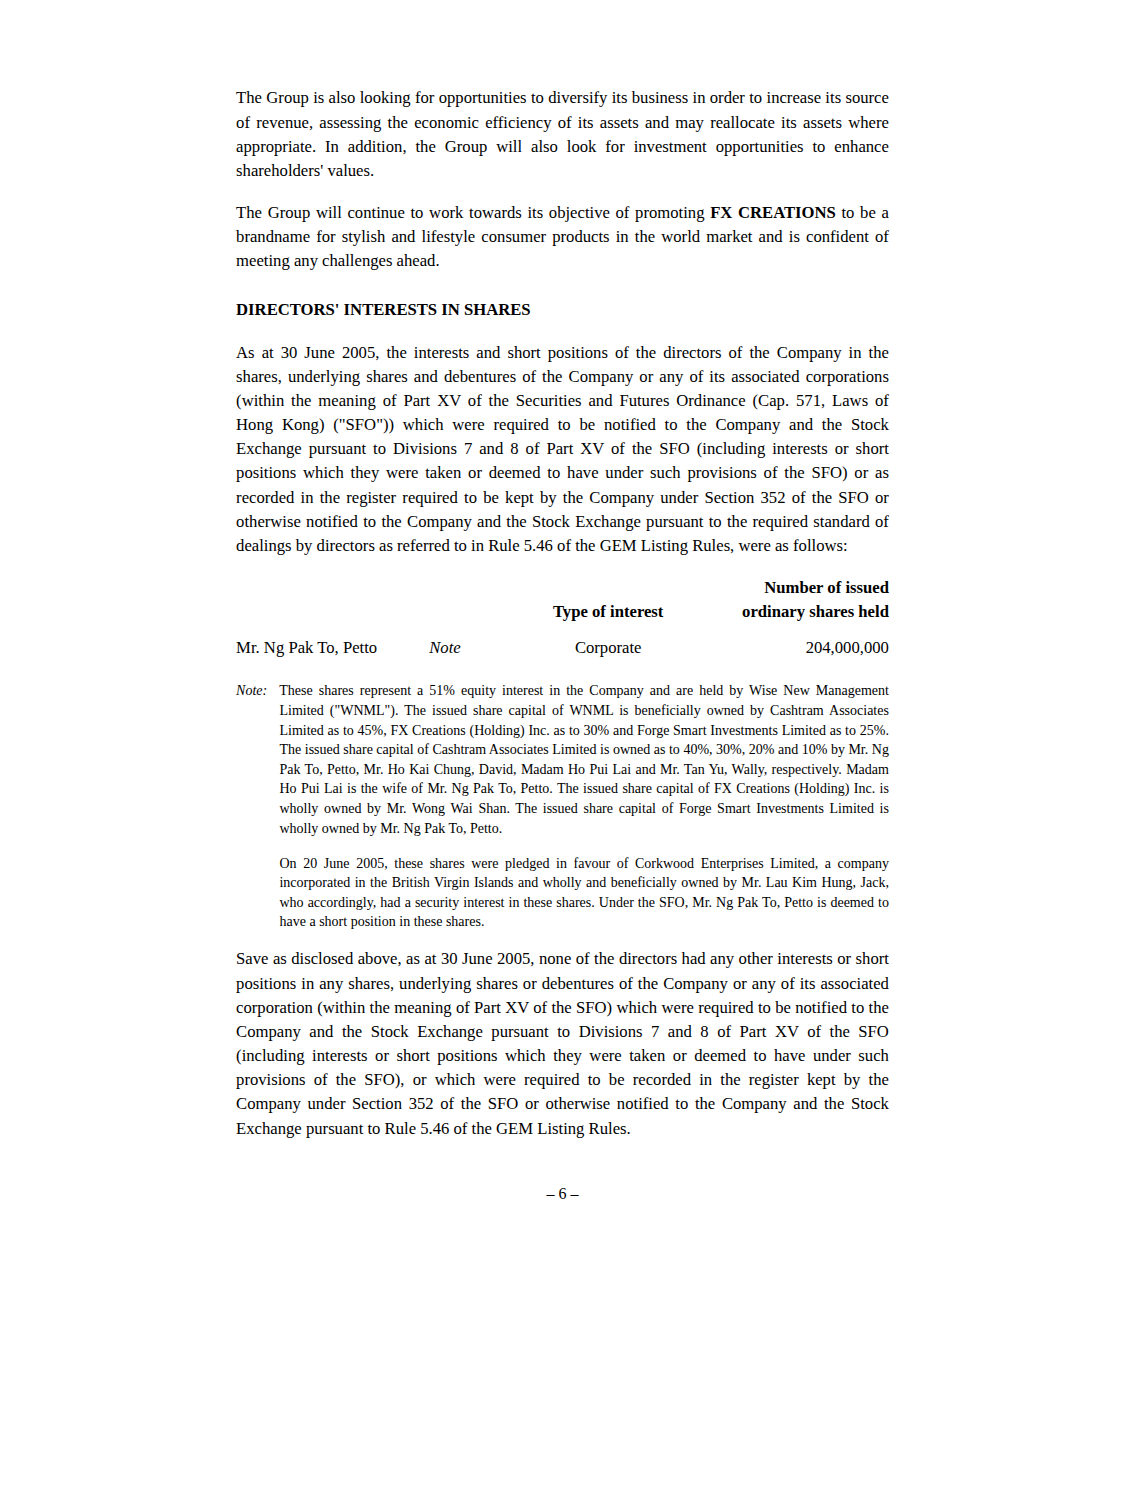The Group is also looking for opportunities to diversify its business in order to increase its source of revenue, assessing the economic efficiency of its assets and may reallocate its assets where appropriate. In addition, the Group will also look for investment opportunities to enhance shareholders' values.
The Group will continue to work towards its objective of promoting FX CREATIONS to be a brandname for stylish and lifestyle consumer products in the world market and is confident of meeting any challenges ahead.
DIRECTORS' INTERESTS IN SHARES
As at 30 June 2005, the interests and short positions of the directors of the Company in the shares, underlying shares and debentures of the Company or any of its associated corporations (within the meaning of Part XV of the Securities and Futures Ordinance (Cap. 571, Laws of Hong Kong) ("SFO")) which were required to be notified to the Company and the Stock Exchange pursuant to Divisions 7 and 8 of Part XV of the SFO (including interests or short positions which they were taken or deemed to have under such provisions of the SFO) or as recorded in the register required to be kept by the Company under Section 352 of the SFO or otherwise notified to the Company and the Stock Exchange pursuant to the required standard of dealings by directors as referred to in Rule 5.46 of the GEM Listing Rules, were as follows:
| | | Type of interest | Number of issued ordinary shares held |
| --- | --- | --- | --- |
| Mr. Ng Pak To, Petto | Note | Corporate | 204,000,000 |
Note: These shares represent a 51% equity interest in the Company and are held by Wise New Management Limited ("WNML"). The issued share capital of WNML is beneficially owned by Cashtram Associates Limited as to 45%, FX Creations (Holding) Inc. as to 30% and Forge Smart Investments Limited as to 25%. The issued share capital of Cashtram Associates Limited is owned as to 40%, 30%, 20% and 10% by Mr. Ng Pak To, Petto, Mr. Ho Kai Chung, David, Madam Ho Pui Lai and Mr. Tan Yu, Wally, respectively. Madam Ho Pui Lai is the wife of Mr. Ng Pak To, Petto. The issued share capital of FX Creations (Holding) Inc. is wholly owned by Mr. Wong Wai Shan. The issued share capital of Forge Smart Investments Limited is wholly owned by Mr. Ng Pak To, Petto.
On 20 June 2005, these shares were pledged in favour of Corkwood Enterprises Limited, a company incorporated in the British Virgin Islands and wholly and beneficially owned by Mr. Lau Kim Hung, Jack, who accordingly, had a security interest in these shares. Under the SFO, Mr. Ng Pak To, Petto is deemed to have a short position in these shares.
Save as disclosed above, as at 30 June 2005, none of the directors had any other interests or short positions in any shares, underlying shares or debentures of the Company or any of its associated corporation (within the meaning of Part XV of the SFO) which were required to be notified to the Company and the Stock Exchange pursuant to Divisions 7 and 8 of Part XV of the SFO (including interests or short positions which they were taken or deemed to have under such provisions of the SFO), or which were required to be recorded in the register kept by the Company under Section 352 of the SFO or otherwise notified to the Company and the Stock Exchange pursuant to Rule 5.46 of the GEM Listing Rules.
– 6 –